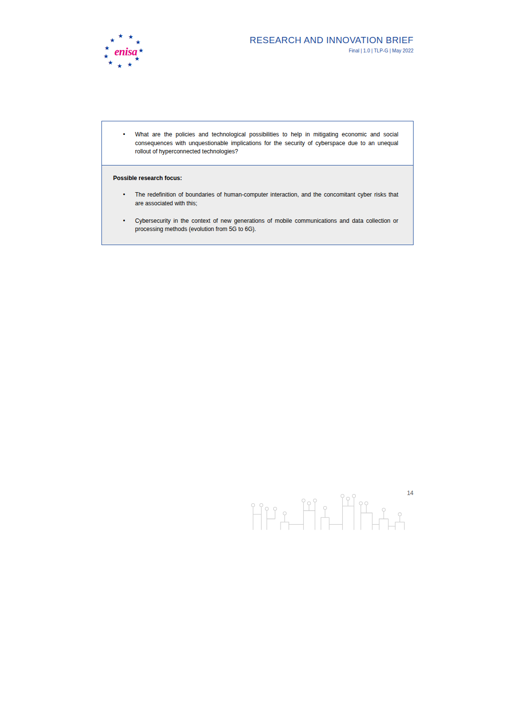★ ★ ★ ★ ★ ★ ★ ★ ★ ★ ★
enisa
RESEARCH AND INNOVATION BRIEF
Final | 1.0 | TLP-G | May 2022
•
What are the policies and technological possibilities to help in mitigating economic and social consequences with unquestionable implications for the security of cyberspace due to an unequal rollout of hyperconnected technologies?
Possible research focus:
•
The redefinition of boundaries of human-computer interaction, and the concomitant cyber risks that are associated with this;
•
Cybersecurity in the context of new generations of mobile communications and data collection or processing methods (evolution from 5G to 6G).
14